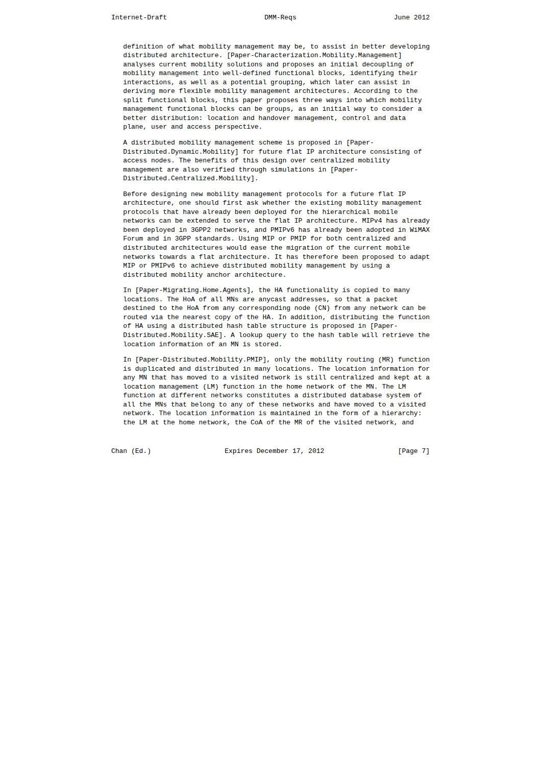Internet-Draft DMM-Reqs June 2012
definition of what mobility management may be, to assist in better developing distributed architecture. [Paper-Characterization.Mobility.Management] analyses current mobility solutions and proposes an initial decoupling of mobility management into well-defined functional blocks, identifying their interactions, as well as a potential grouping, which later can assist in deriving more flexible mobility management architectures. According to the split functional blocks, this paper proposes three ways into which mobility management functional blocks can be groups, as an initial way to consider a better distribution: location and handover management, control and data plane, user and access perspective.
A distributed mobility management scheme is proposed in [Paper-Distributed.Dynamic.Mobility] for future flat IP architecture consisting of access nodes. The benefits of this design over centralized mobility management are also verified through simulations in [Paper-Distributed.Centralized.Mobility].
Before designing new mobility management protocols for a future flat IP architecture, one should first ask whether the existing mobility management protocols that have already been deployed for the hierarchical mobile networks can be extended to serve the flat IP architecture. MIPv4 has already been deployed in 3GPP2 networks, and PMIPv6 has already been adopted in WiMAX Forum and in 3GPP standards. Using MIP or PMIP for both centralized and distributed architectures would ease the migration of the current mobile networks towards a flat architecture. It has therefore been proposed to adapt MIP or PMIPv6 to achieve distributed mobility management by using a distributed mobility anchor architecture.
In [Paper-Migrating.Home.Agents], the HA functionality is copied to many locations. The HoA of all MNs are anycast addresses, so that a packet destined to the HoA from any corresponding node (CN) from any network can be routed via the nearest copy of the HA. In addition, distributing the function of HA using a distributed hash table structure is proposed in [Paper-Distributed.Mobility.SAE]. A lookup query to the hash table will retrieve the location information of an MN is stored.
In [Paper-Distributed.Mobility.PMIP], only the mobility routing (MR) function is duplicated and distributed in many locations. The location information for any MN that has moved to a visited network is still centralized and kept at a location management (LM) function in the home network of the MN. The LM function at different networks constitutes a distributed database system of all the MNs that belong to any of these networks and have moved to a visited network. The location information is maintained in the form of a hierarchy: the LM at the home network, the CoA of the MR of the visited network, and
Chan (Ed.) Expires December 17, 2012 [Page 7]